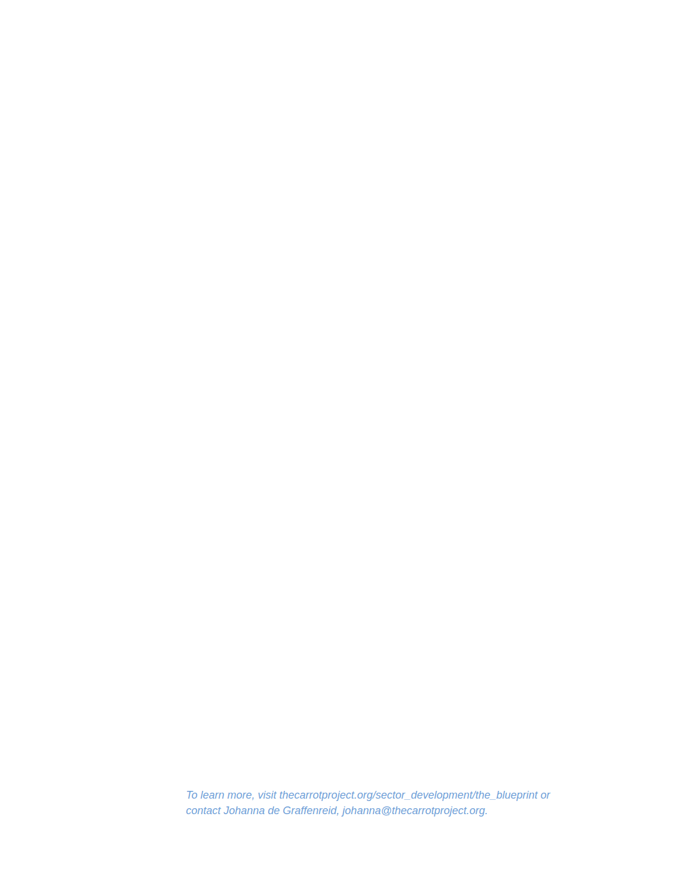To learn more, visit thecarrotproject.org/sector_development/the_blueprint or contact Johanna de Graffenreid, johanna@thecarrotproject.org.